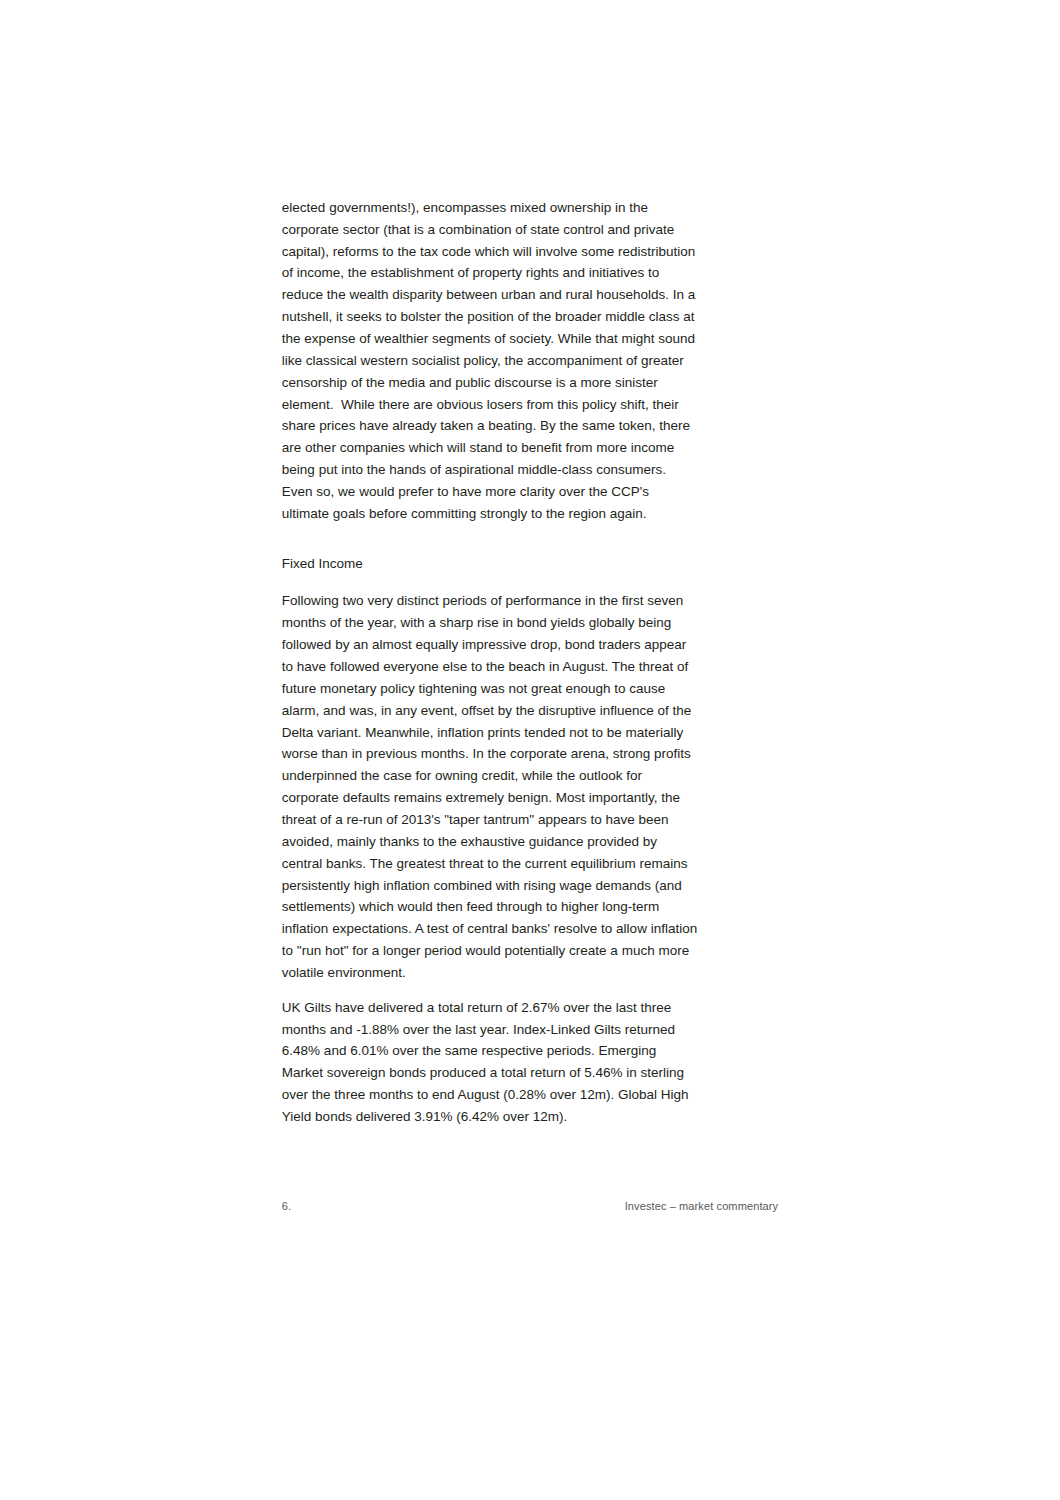elected governments!), encompasses mixed ownership in the corporate sector (that is a combination of state control and private capital), reforms to the tax code which will involve some redistribution of income, the establishment of property rights and initiatives to reduce the wealth disparity between urban and rural households. In a nutshell, it seeks to bolster the position of the broader middle class at the expense of wealthier segments of society. While that might sound like classical western socialist policy, the accompaniment of greater censorship of the media and public discourse is a more sinister element. While there are obvious losers from this policy shift, their share prices have already taken a beating. By the same token, there are other companies which will stand to benefit from more income being put into the hands of aspirational middle-class consumers. Even so, we would prefer to have more clarity over the CCP's ultimate goals before committing strongly to the region again.
Fixed Income
Following two very distinct periods of performance in the first seven months of the year, with a sharp rise in bond yields globally being followed by an almost equally impressive drop, bond traders appear to have followed everyone else to the beach in August. The threat of future monetary policy tightening was not great enough to cause alarm, and was, in any event, offset by the disruptive influence of the Delta variant. Meanwhile, inflation prints tended not to be materially worse than in previous months. In the corporate arena, strong profits underpinned the case for owning credit, while the outlook for corporate defaults remains extremely benign. Most importantly, the threat of a re-run of 2013's "taper tantrum" appears to have been avoided, mainly thanks to the exhaustive guidance provided by central banks. The greatest threat to the current equilibrium remains persistently high inflation combined with rising wage demands (and settlements) which would then feed through to higher long-term inflation expectations. A test of central banks' resolve to allow inflation to "run hot" for a longer period would potentially create a much more volatile environment.
UK Gilts have delivered a total return of 2.67% over the last three months and -1.88% over the last year. Index-Linked Gilts returned 6.48% and 6.01% over the same respective periods. Emerging Market sovereign bonds produced a total return of 5.46% in sterling over the three months to end August (0.28% over 12m). Global High Yield bonds delivered 3.91% (6.42% over 12m).
6. Investec – market commentary